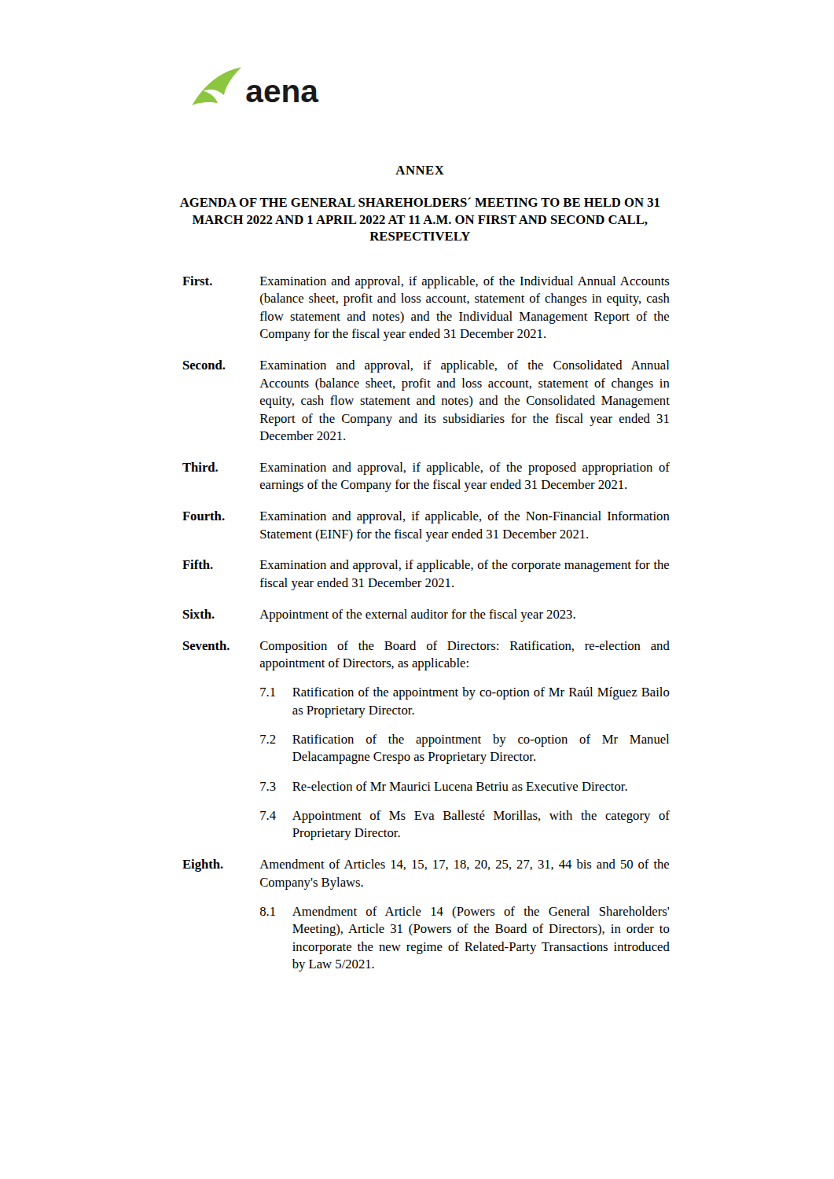aena aena
ANNEX
AGENDA OF THE GENERAL SHAREHOLDERS´ MEETING TO BE HELD ON 31
MARCH 2022 AND 1 APRIL 2022 AT 11 A.M. ON FIRST AND SECOND CALL,
RESPECTIVELY
First.
Examination and approval, if applicable, of the Individual Annual Accounts (balance sheet, profit and loss account, statement of changes in equity, cash flow statement and notes) and the Individual Management Report of the Company for the fiscal year ended 31 December 2021.
Second.
Examination and approval, if applicable, of the Consolidated Annual Accounts (balance sheet, profit and loss account, statement of changes in equity, cash flow statement and notes) and the Consolidated Management Report of the Company and its subsidiaries for the fiscal year ended 31 December 2021.
Third.
Examination and approval, if applicable, of the proposed appropriation of earnings of the Company for the fiscal year ended 31 December 2021.
Fourth.
Examination and approval, if applicable, of the Non-Financial Information Statement (EINF) for the fiscal year ended 31 December 2021.
Fifth.
Examination and approval, if applicable, of the corporate management for the fiscal year ended 31 December 2021.
Sixth.
Appointment of the external auditor for the fiscal year 2023.
Seventh.
Composition of the Board of Directors: Ratification, re-election and appointment of Directors, as applicable:
7.1 Ratification of the appointment by co-option of Mr Raúl Míguez Bailo as Proprietary Director.
7.2 Ratification of the appointment by co-option of Mr Manuel Delacampagne Crespo as Proprietary Director.
7.3 Re-election of Mr Maurici Lucena Betriu as Executive Director.
7.4 Appointment of Ms Eva Ballesté Morillas, with the category of Proprietary Director.
Eighth.
Amendment of Articles 14, 15, 17, 18, 20, 25, 27, 31, 44 bis and 50 of the Company's Bylaws.
8.1 Amendment of Article 14 (Powers of the General Shareholders' Meeting), Article 31 (Powers of the Board of Directors), in order to incorporate the new regime of Related-Party Transactions introduced by Law 5/2021.